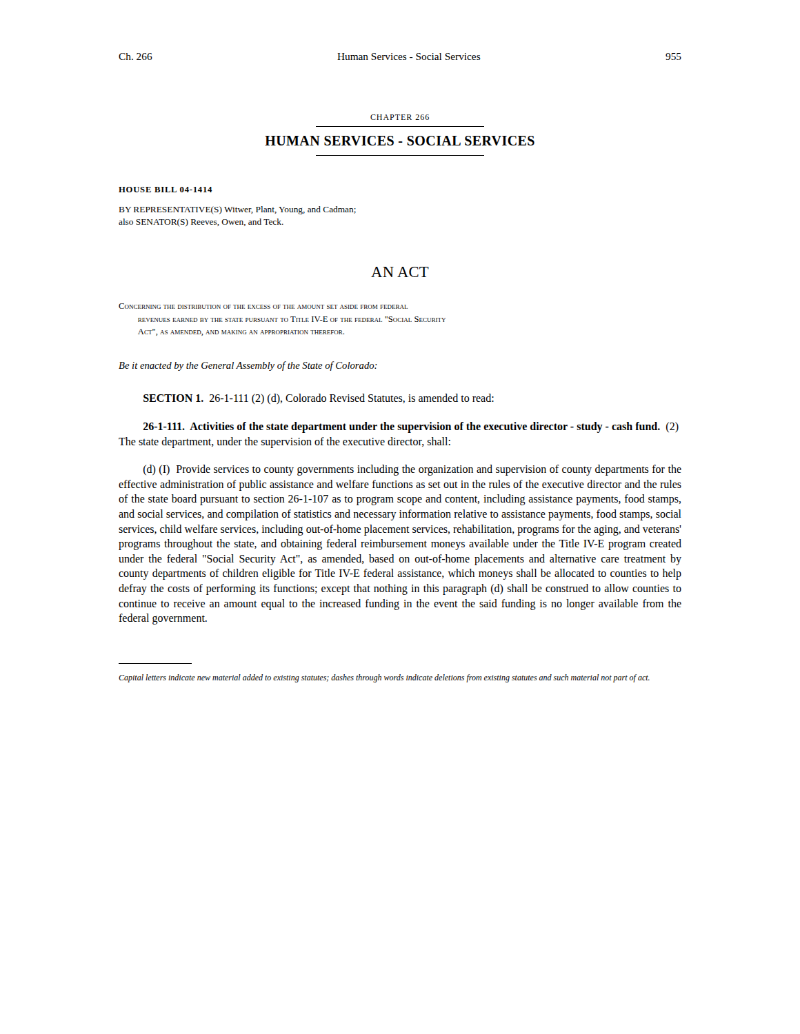Ch. 266
Human Services - Social Services
955
CHAPTER 266
HUMAN SERVICES - SOCIAL SERVICES
HOUSE BILL 04-1414
BY REPRESENTATIVE(S) Witwer, Plant, Young, and Cadman;
also SENATOR(S) Reeves, Owen, and Teck.
AN ACT
Concerning the distribution of the excess of the amount set aside from federal revenues earned by the state pursuant to Title IV-E of the federal "Social Security Act", as amended, and making an appropriation therefor.
Be it enacted by the General Assembly of the State of Colorado:
SECTION 1. 26-1-111 (2) (d), Colorado Revised Statutes, is amended to read:
26-1-111. Activities of the state department under the supervision of the executive director - study - cash fund. (2) The state department, under the supervision of the executive director, shall:
(d) (I) Provide services to county governments including the organization and supervision of county departments for the effective administration of public assistance and welfare functions as set out in the rules of the executive director and the rules of the state board pursuant to section 26-1-107 as to program scope and content, including assistance payments, food stamps, and social services, and compilation of statistics and necessary information relative to assistance payments, food stamps, social services, child welfare services, including out-of-home placement services, rehabilitation, programs for the aging, and veterans' programs throughout the state, and obtaining federal reimbursement moneys available under the Title IV-E program created under the federal "Social Security Act", as amended, based on out-of-home placements and alternative care treatment by county departments of children eligible for Title IV-E federal assistance, which moneys shall be allocated to counties to help defray the costs of performing its functions; except that nothing in this paragraph (d) shall be construed to allow counties to continue to receive an amount equal to the increased funding in the event the said funding is no longer available from the federal government.
Capital letters indicate new material added to existing statutes; dashes through words indicate deletions from existing statutes and such material not part of act.